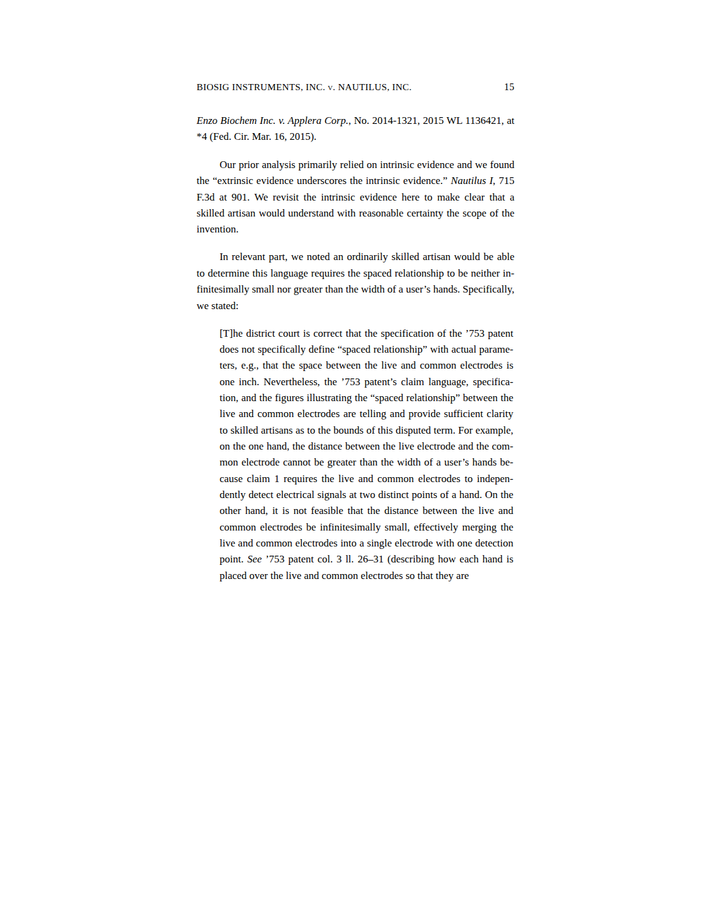BIOSIG INSTRUMENTS, INC. v. NAUTILUS, INC. 15
Enzo Biochem Inc. v. Applera Corp., No. 2014-1321, 2015 WL 1136421, at *4 (Fed. Cir. Mar. 16, 2015).
Our prior analysis primarily relied on intrinsic evidence and we found the “extrinsic evidence underscores the intrinsic evidence.” Nautilus I, 715 F.3d at 901. We revisit the intrinsic evidence here to make clear that a skilled artisan would understand with reasonable certainty the scope of the invention.
In relevant part, we noted an ordinarily skilled artisan would be able to determine this language requires the spaced relationship to be neither infinitesimally small nor greater than the width of a user’s hands. Specifically, we stated:
[T]he district court is correct that the specification of the ’753 patent does not specifically define “spaced relationship” with actual parameters, e.g., that the space between the live and common electrodes is one inch. Nevertheless, the ’753 patent’s claim language, specification, and the figures illustrating the “spaced relationship” between the live and common electrodes are telling and provide sufficient clarity to skilled artisans as to the bounds of this disputed term. For example, on the one hand, the distance between the live electrode and the common electrode cannot be greater than the width of a user’s hands because claim 1 requires the live and common electrodes to independently detect electrical signals at two distinct points of a hand. On the other hand, it is not feasible that the distance between the live and common electrodes be infinitesimally small, effectively merging the live and common electrodes into a single electrode with one detection point. See ’753 patent col. 3 ll. 26–31 (describing how each hand is placed over the live and common electrodes so that they are